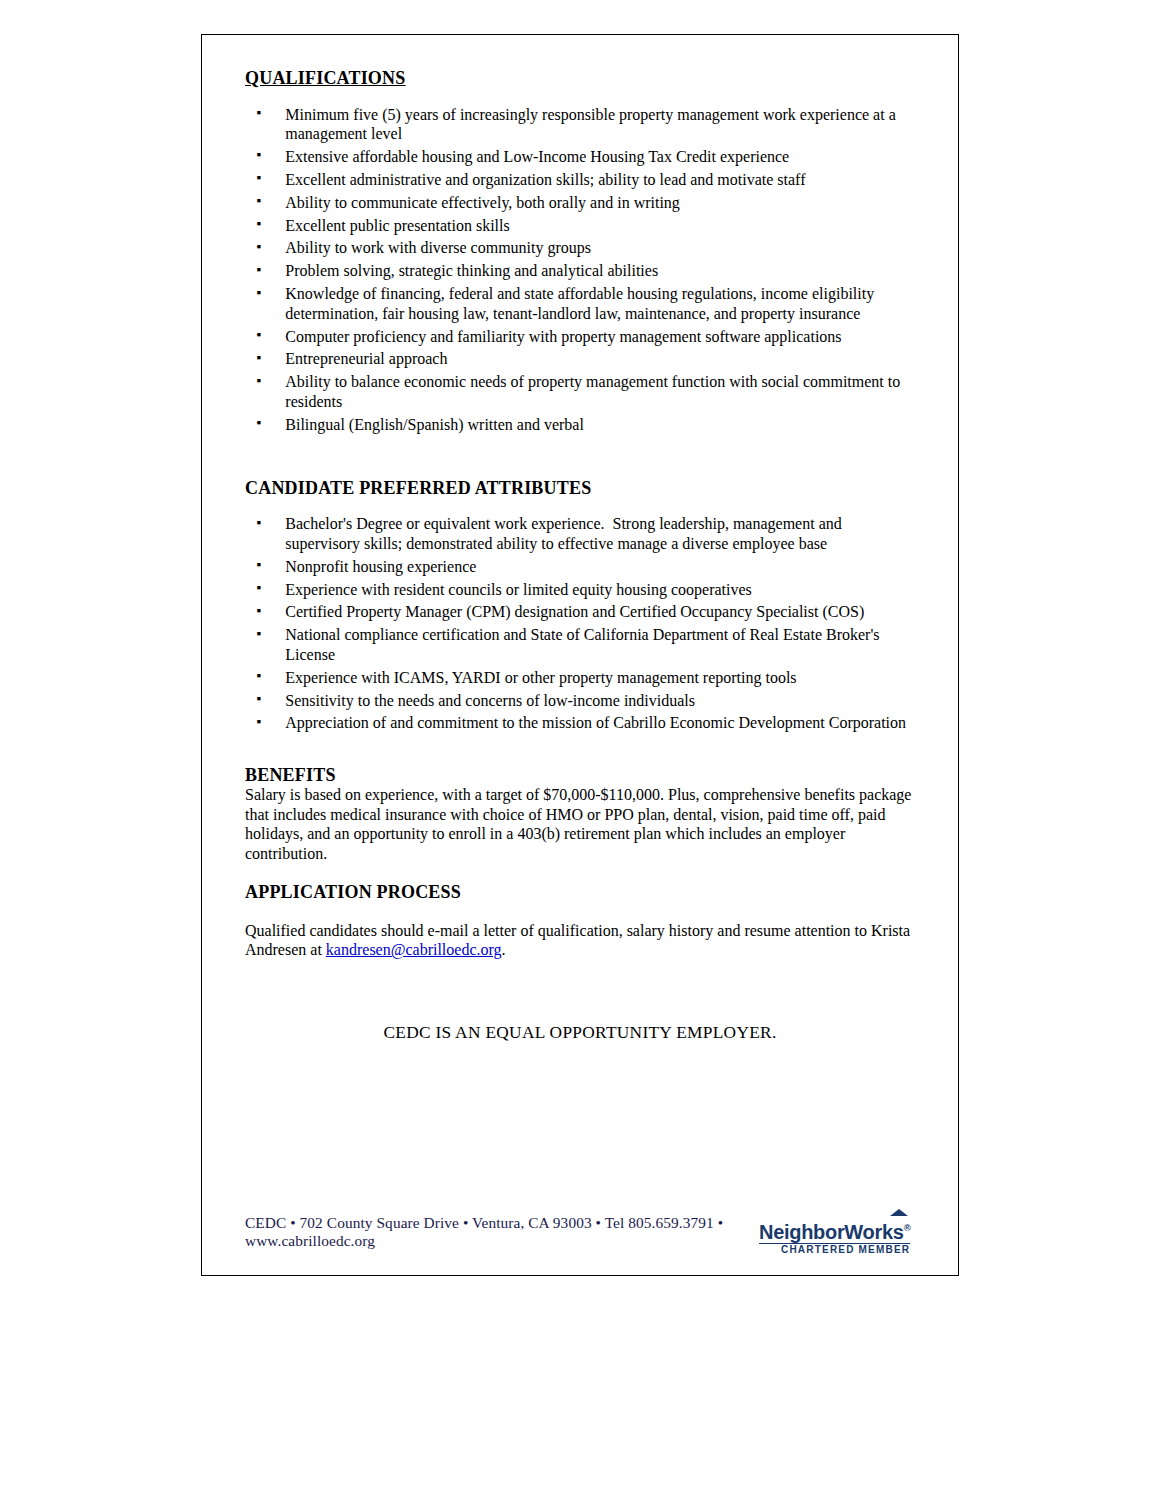QUALIFICATIONS
Minimum five (5) years of increasingly responsible property management work experience at a management level
Extensive affordable housing and Low-Income Housing Tax Credit experience
Excellent administrative and organization skills; ability to lead and motivate staff
Ability to communicate effectively, both orally and in writing
Excellent public presentation skills
Ability to work with diverse community groups
Problem solving, strategic thinking and analytical abilities
Knowledge of financing, federal and state affordable housing regulations, income eligibility determination, fair housing law, tenant-landlord law, maintenance, and property insurance
Computer proficiency and familiarity with property management software applications
Entrepreneurial approach
Ability to balance economic needs of property management function with social commitment to residents
Bilingual (English/Spanish) written and verbal
CANDIDATE PREFERRED ATTRIBUTES
Bachelor's Degree or equivalent work experience. Strong leadership, management and supervisory skills; demonstrated ability to effective manage a diverse employee base
Nonprofit housing experience
Experience with resident councils or limited equity housing cooperatives
Certified Property Manager (CPM) designation and Certified Occupancy Specialist (COS)
National compliance certification and State of California Department of Real Estate Broker's License
Experience with ICAMS, YARDI or other property management reporting tools
Sensitivity to the needs and concerns of low-income individuals
Appreciation of and commitment to the mission of Cabrillo Economic Development Corporation
BENEFITS
Salary is based on experience, with a target of $70,000-$110,000. Plus, comprehensive benefits package that includes medical insurance with choice of HMO or PPO plan, dental, vision, paid time off, paid holidays, and an opportunity to enroll in a 403(b) retirement plan which includes an employer contribution.
APPLICATION PROCESS
Qualified candidates should e-mail a letter of qualification, salary history and resume attention to Krista Andresen at kandresen@cabrilloedc.org.
CEDC IS AN EQUAL OPPORTUNITY EMPLOYER.
CEDC • 702 County Square Drive • Ventura, CA 93003 • Tel 805.659.3791 • www.cabrilloedc.org
NeighborWorks® CHARTERED MEMBER